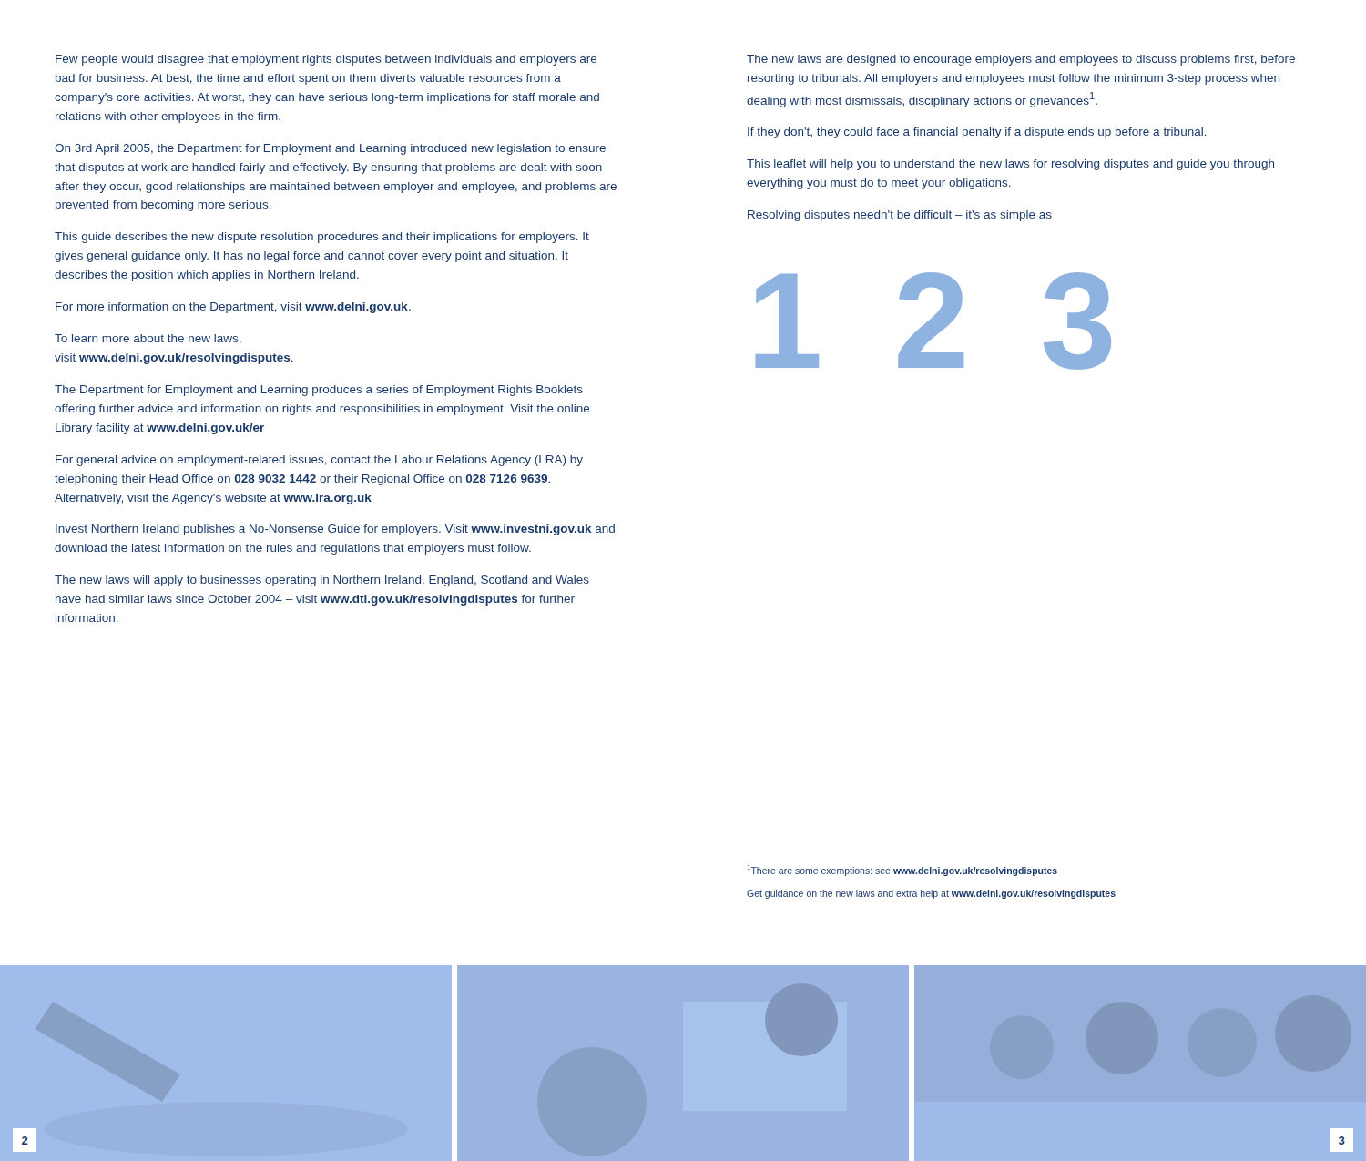Few people would disagree that employment rights disputes between individuals and employers are bad for business. At best, the time and effort spent on them diverts valuable resources from a company's core activities. At worst, they can have serious long-term implications for staff morale and relations with other employees in the firm.
On 3rd April 2005, the Department for Employment and Learning introduced new legislation to ensure that disputes at work are handled fairly and effectively. By ensuring that problems are dealt with soon after they occur, good relationships are maintained between employer and employee, and problems are prevented from becoming more serious.
This guide describes the new dispute resolution procedures and their implications for employers. It gives general guidance only. It has no legal force and cannot cover every point and situation. It describes the position which applies in Northern Ireland.
For more information on the Department, visit www.delni.gov.uk.
To learn more about the new laws,
visit www.delni.gov.uk/resolvingdisputes.
The Department for Employment and Learning produces a series of Employment Rights Booklets offering further advice and information on rights and responsibilities in employment. Visit the online Library facility at www.delni.gov.uk/er
For general advice on employment-related issues, contact the Labour Relations Agency (LRA) by telephoning their Head Office on 028 9032 1442 or their Regional Office on 028 7126 9639. Alternatively, visit the Agency's website at www.lra.org.uk
Invest Northern Ireland publishes a No-Nonsense Guide for employers. Visit www.investni.gov.uk and download the latest information on the rules and regulations that employers must follow.
The new laws will apply to businesses operating in Northern Ireland. England, Scotland and Wales have had similar laws since October 2004 – visit www.dti.gov.uk/resolvingdisputes for further information.
The new laws are designed to encourage employers and employees to discuss problems first, before resorting to tribunals. All employers and employees must follow the minimum 3-step process when dealing with most dismissals, disciplinary actions or grievances1.
If they don't, they could face a financial penalty if a dispute ends up before a tribunal.
This leaflet will help you to understand the new laws for resolving disputes and guide you through everything you must do to meet your obligations.
Resolving disputes needn't be difficult – it's as simple as
1 2 3
1There are some exemptions: see www.delni.gov.uk/resolvingdisputes
Get guidance on the new laws and extra help at www.delni.gov.uk/resolvingdisputes
2
3